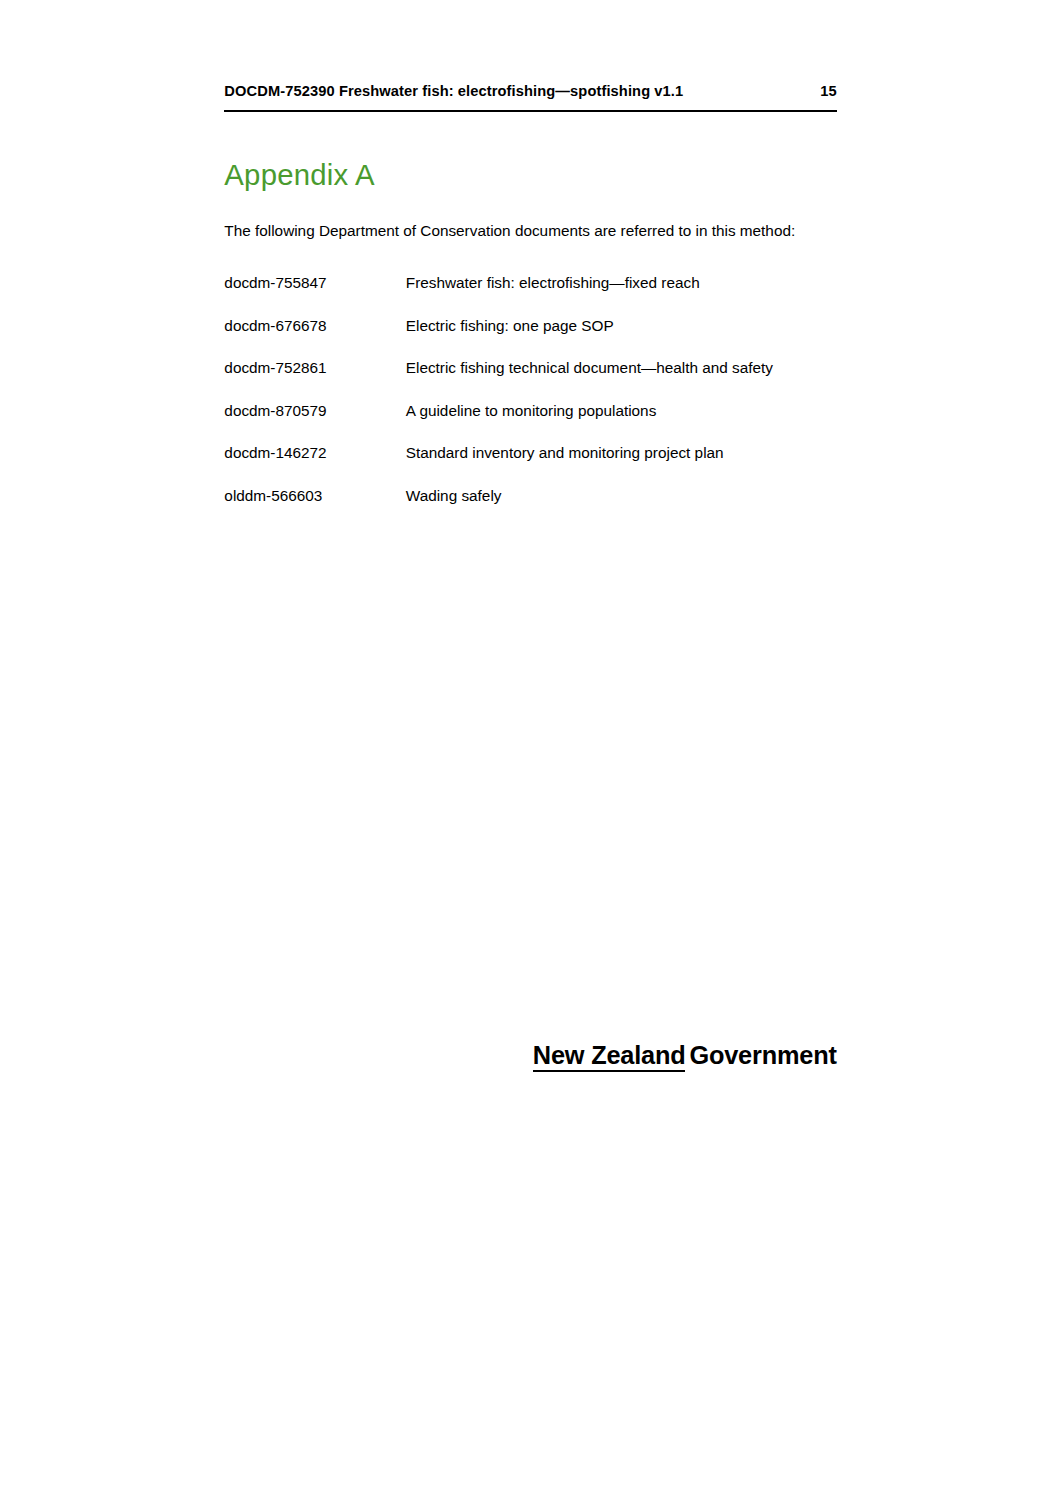DOCDM-752390 Freshwater fish: electrofishing—spotfishing v1.1 15
Appendix A
The following Department of Conservation documents are referred to in this method:
| docdm-755847 | Freshwater fish: electrofishing—fixed reach |
| docdm-676678 | Electric fishing: one page SOP |
| docdm-752861 | Electric fishing technical document—health and safety |
| docdm-870579 | A guideline to monitoring populations |
| docdm-146272 | Standard inventory and monitoring project plan |
| olddm-566603 | Wading safely |
New Zealand Government